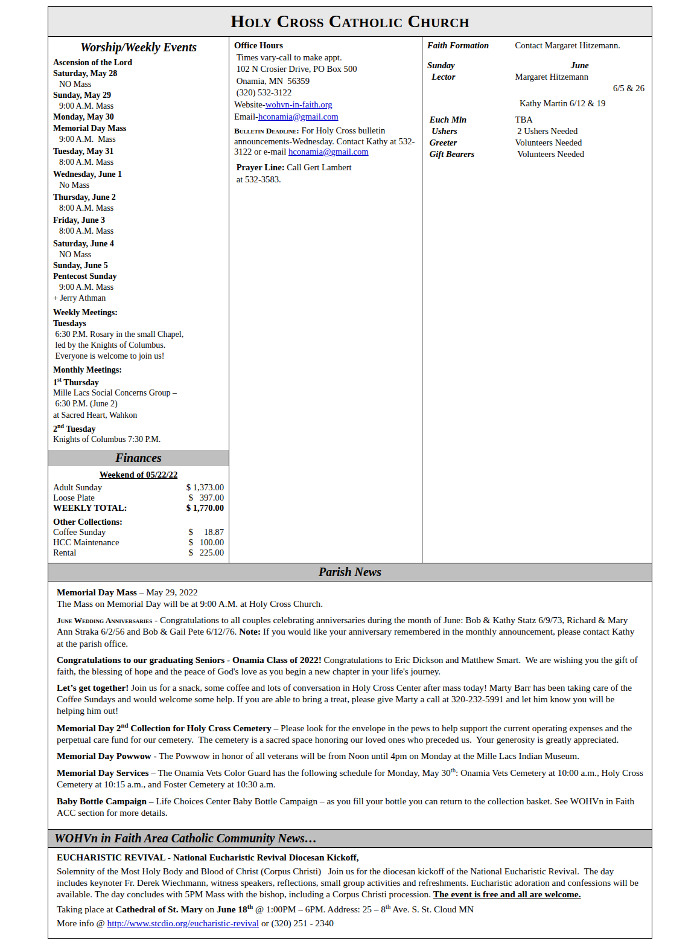Holy Cross Catholic Church
Worship/Weekly Events
Ascension of the Lord
Saturday, May 28
NO Mass
Sunday, May 29
9:00 A.M. Mass
Monday, May 30
Memorial Day Mass
9:00 A.M. Mass
Tuesday, May 31
8:00 A.M. Mass
Wednesday, June 1
No Mass
Thursday, June 2
8:00 A.M. Mass
Friday, June 3
8:00 A.M. Mass
Saturday, June 4
NO Mass
Sunday, June 5
Pentecost Sunday
9:00 A.M. Mass
+ Jerry Athman
Weekly Meetings:
Tuesdays
6:30 P.M. Rosary in the small Chapel,
led by the Knights of Columbus.
Everyone is welcome to join us!
Monthly Meetings:
1st Thursday
Mille Lacs Social Concerns Group –
6:30 P.M. (June 2)
at Sacred Heart, Wahkon
2nd Tuesday
Knights of Columbus 7:30 P.M.
Finances
Weekend of 05/22/22
| Adult Sunday | $ 1,373.00 |
| Loose Plate | $ 397.00 |
| WEEKLY TOTAL: | $ 1,770.00 |
| Other Collections: |
| Coffee Sunday | $ 18.87 |
| HCC Maintenance | $ 100.00 |
| Rental | $ 225.00 |
Office Hours
Times vary-call to make appt.
102 N Crosier Drive, PO Box 500
Onamia, MN 56359
(320) 532-3122
Website-wohvn-in-faith.org
Email-hconamia@gmail.com
Bulletin Deadline: For Holy Cross bulletin announcements-Wednesday. Contact Kathy at 532-3122 or e-mail hconamia@gmail.com
Prayer Line: Call Gert Lambert
at 532-3583.
| Faith Formation | Contact Margaret Hitzemann. |
| Sunday | June |
| Lector | Margaret Hitzemann |
| | 6/5 & 26 |
| | Kathy Martin 6/12 & 19 |
| Euch Min | TBA |
| Ushers | 2 Ushers Needed |
| Greeter | Volunteers Needed |
| Gift Bearers | Volunteers Needed |
Parish News
Memorial Day Mass – May 29, 2022
The Mass on Memorial Day will be at 9:00 A.M. at Holy Cross Church.
June Wedding Anniversaries - Congratulations to all couples celebrating anniversaries during the month of June: Bob & Kathy Statz 6/9/73, Richard & Mary Ann Straka 6/2/56 and Bob & Gail Pete 6/12/76. Note: If you would like your anniversary remembered in the monthly announcement, please contact Kathy at the parish office.
Congratulations to our graduating Seniors - Onamia Class of 2022! Congratulations to Eric Dickson and Matthew Smart. We are wishing you the gift of faith, the blessing of hope and the peace of God's love as you begin a new chapter in your life's journey.
Let’s get together! Join us for a snack, some coffee and lots of conversation in Holy Cross Center after mass today! Marty Barr has been taking care of the Coffee Sundays and would welcome some help. If you are able to bring a treat, please give Marty a call at 320-232-5991 and let him know you will be helping him out!
Memorial Day 2nd Collection for Holy Cross Cemetery – Please look for the envelope in the pews to help support the current operating expenses and the perpetual care fund for our cemetery. The cemetery is a sacred space honoring our loved ones who preceded us. Your generosity is greatly appreciated.
Memorial Day Powwow - The Powwow in honor of all veterans will be from Noon until 4pm on Monday at the Mille Lacs Indian Museum.
Memorial Day Services – The Onamia Vets Color Guard has the following schedule for Monday, May 30th: Onamia Vets Cemetery at 10:00 a.m., Holy Cross Cemetery at 10:15 a.m., and Foster Cemetery at 10:30 a.m.
Baby Bottle Campaign – Life Choices Center Baby Bottle Campaign – as you fill your bottle you can return to the collection basket. See WOHVn in Faith ACC section for more details.
WOHVn in Faith Area Catholic Community News…
EUCHARISTIC REVIVAL - National Eucharistic Revival Diocesan Kickoff,
Solemnity of the Most Holy Body and Blood of Christ (Corpus Christi) Join us for the diocesan kickoff of the National Eucharistic Revival. The day includes keynoter Fr. Derek Wiechmann, witness speakers, reflections, small group activities and refreshments. Eucharistic adoration and confessions will be available. The day concludes with 5PM Mass with the bishop, including a Corpus Christi procession. The event is free and all are welcome.
Taking place at Cathedral of St. Mary on June 18th @ 1:00PM – 6PM. Address: 25 – 8th Ave. S. St. Cloud MN
More info @ http://www.stcdio.org/eucharistic-revival or (320) 251 - 2340